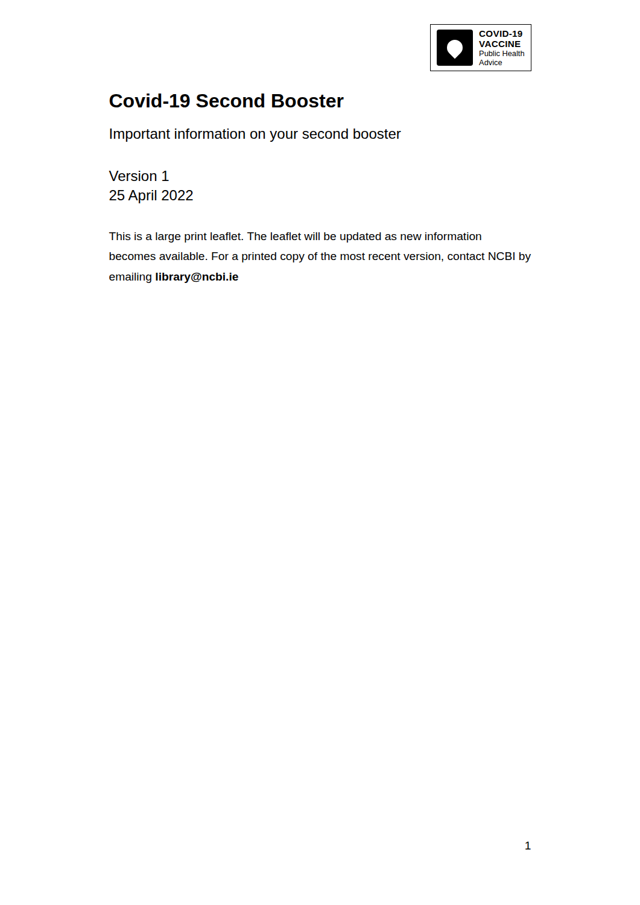COVID-19
VACCINE
Public Health
Advice
Covid-19 Second Booster
Important information on your second booster
Version 1
25 April 2022
This is a large print leaflet. The leaflet will be updated as new information becomes available. For a printed copy of the most recent version, contact NCBI by emailing library@ncbi.ie
1